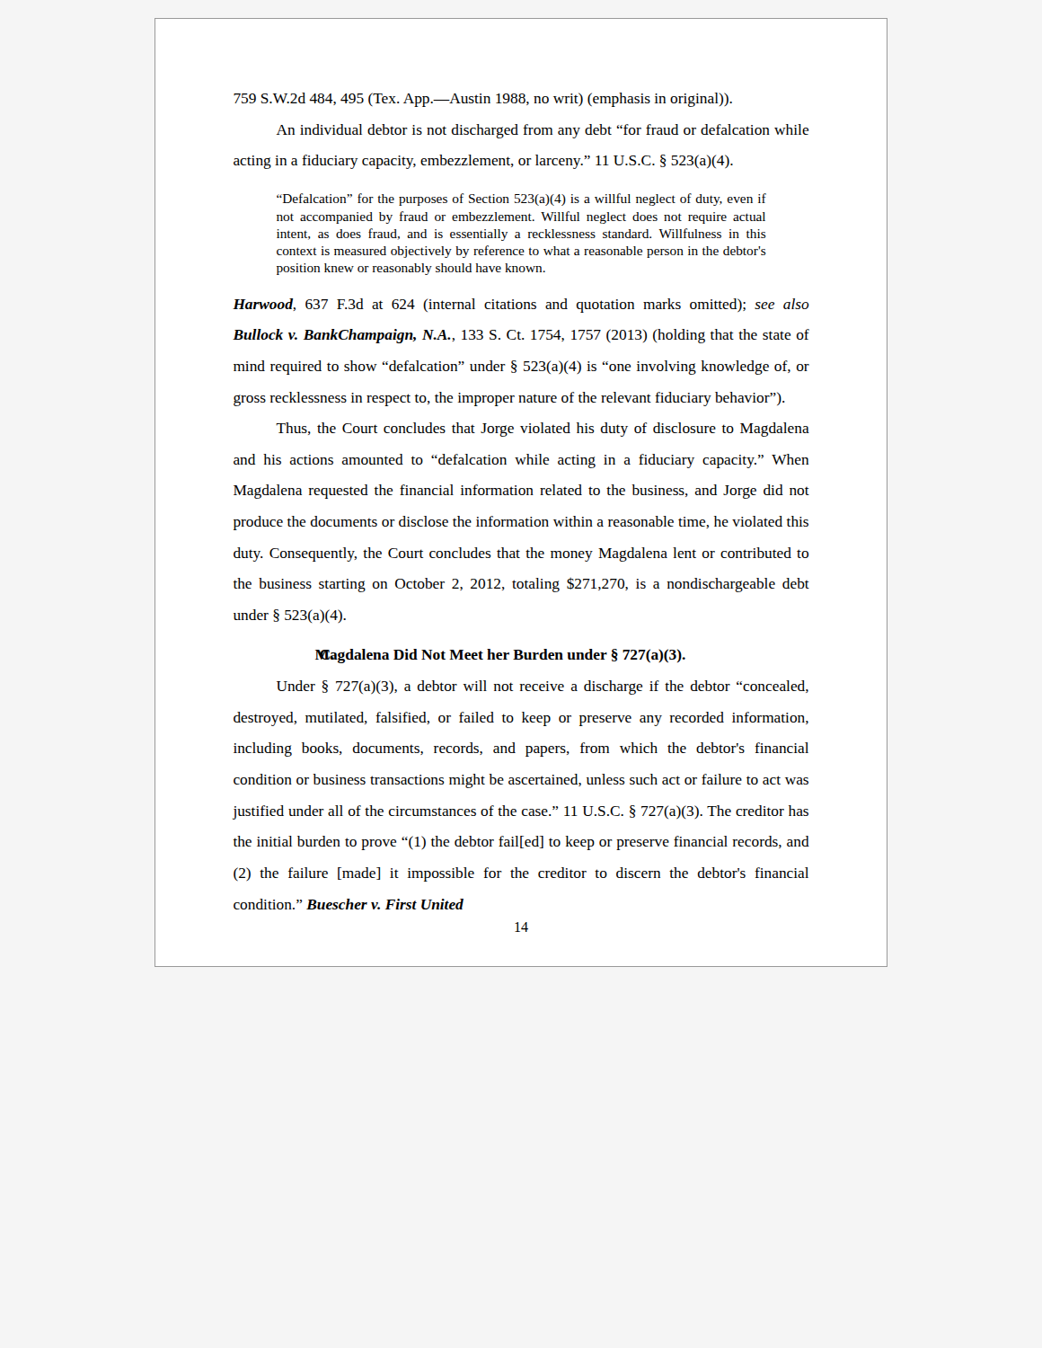759 S.W.2d 484, 495 (Tex. App.—Austin 1988, no writ) (emphasis in original)).
An individual debtor is not discharged from any debt “for fraud or defalcation while acting in a fiduciary capacity, embezzlement, or larceny.” 11 U.S.C. § 523(a)(4).
“Defalcation” for the purposes of Section 523(a)(4) is a willful neglect of duty, even if not accompanied by fraud or embezzlement. Willful neglect does not require actual intent, as does fraud, and is essentially a recklessness standard. Willfulness in this context is measured objectively by reference to what a reasonable person in the debtor's position knew or reasonably should have known.
Harwood, 637 F.3d at 624 (internal citations and quotation marks omitted); see also Bullock v. BankChampaign, N.A., 133 S. Ct. 1754, 1757 (2013) (holding that the state of mind required to show “defalcation” under § 523(a)(4) is “one involving knowledge of, or gross recklessness in respect to, the improper nature of the relevant fiduciary behavior”).
Thus, the Court concludes that Jorge violated his duty of disclosure to Magdalena and his actions amounted to “defalcation while acting in a fiduciary capacity.” When Magdalena requested the financial information related to the business, and Jorge did not produce the documents or disclose the information within a reasonable time, he violated this duty. Consequently, the Court concludes that the money Magdalena lent or contributed to the business starting on October 2, 2012, totaling $271,270, is a nondischargeable debt under § 523(a)(4).
C. Magdalena Did Not Meet her Burden under § 727(a)(3).
Under § 727(a)(3), a debtor will not receive a discharge if the debtor “concealed, destroyed, mutilated, falsified, or failed to keep or preserve any recorded information, including books, documents, records, and papers, from which the debtor's financial condition or business transactions might be ascertained, unless such act or failure to act was justified under all of the circumstances of the case.” 11 U.S.C. § 727(a)(3). The creditor has the initial burden to prove “(1) the debtor fail[ed] to keep or preserve financial records, and (2) the failure [made] it impossible for the creditor to discern the debtor's financial condition.” Buescher v. First United
14